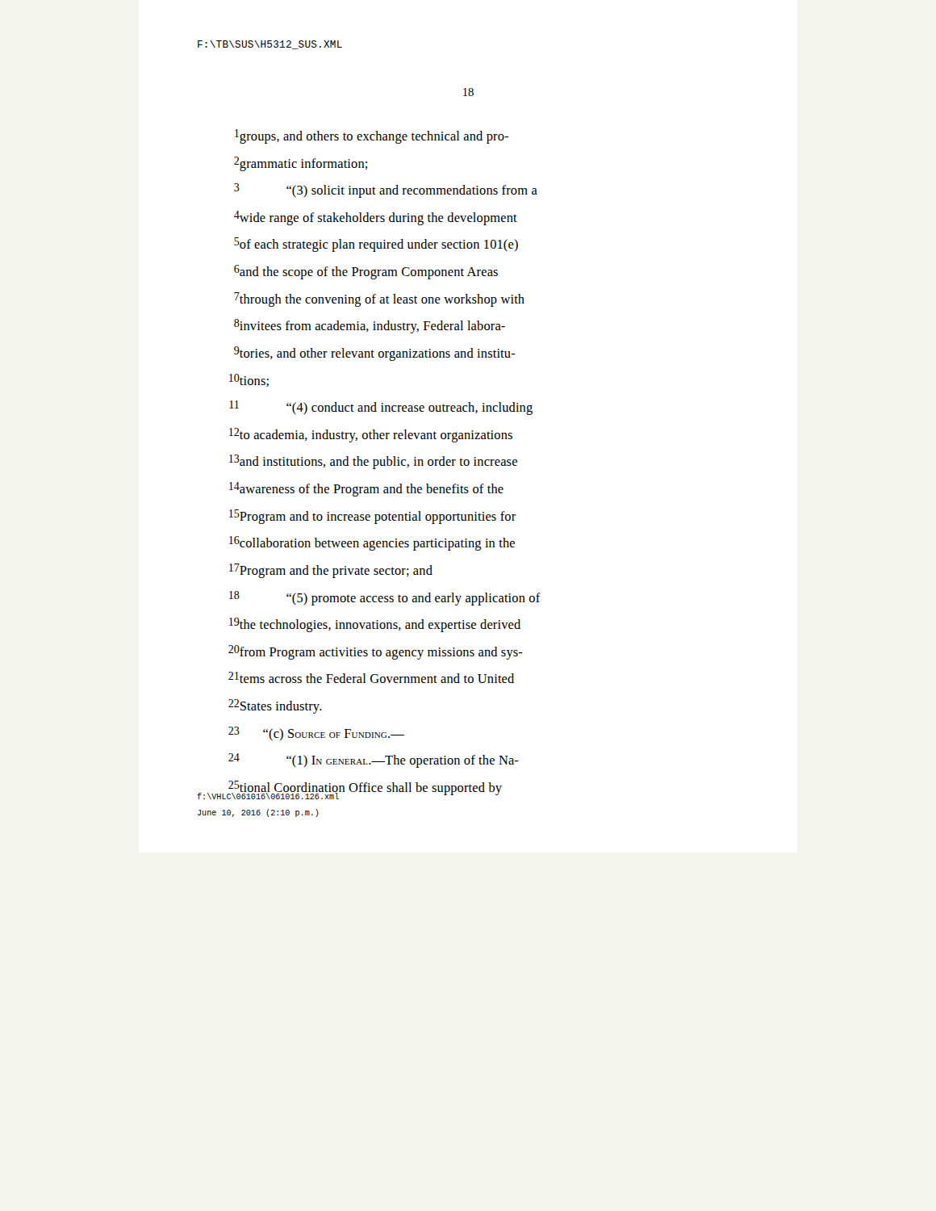F:\TB\SUS\H5312_SUS.XML
18
| 1 | groups, and others to exchange technical and pro- |
| 2 | grammatic information; |
| 3 | “(3) solicit input and recommendations from a |
| 4 | wide range of stakeholders during the development |
| 5 | of each strategic plan required under section 101(e) |
| 6 | and the scope of the Program Component Areas |
| 7 | through the convening of at least one workshop with |
| 8 | invitees from academia, industry, Federal labora- |
| 9 | tories, and other relevant organizations and institu- |
| 10 | tions; |
| 11 | “(4) conduct and increase outreach, including |
| 12 | to academia, industry, other relevant organizations |
| 13 | and institutions, and the public, in order to increase |
| 14 | awareness of the Program and the benefits of the |
| 15 | Program and to increase potential opportunities for |
| 16 | collaboration between agencies participating in the |
| 17 | Program and the private sector; and |
| 18 | “(5) promote access to and early application of |
| 19 | the technologies, innovations, and expertise derived |
| 20 | from Program activities to agency missions and sys- |
| 21 | tems across the Federal Government and to United |
| 22 | States industry. |
| 23 | “(c) Source of Funding .— |
| 24 | “(1) In general .—The operation of the Na- |
| 25 | tional Coordination Office shall be supported by |
f:\VHLC\061016\061016.126.xml
June 10, 2016 (2:10 p.m.)